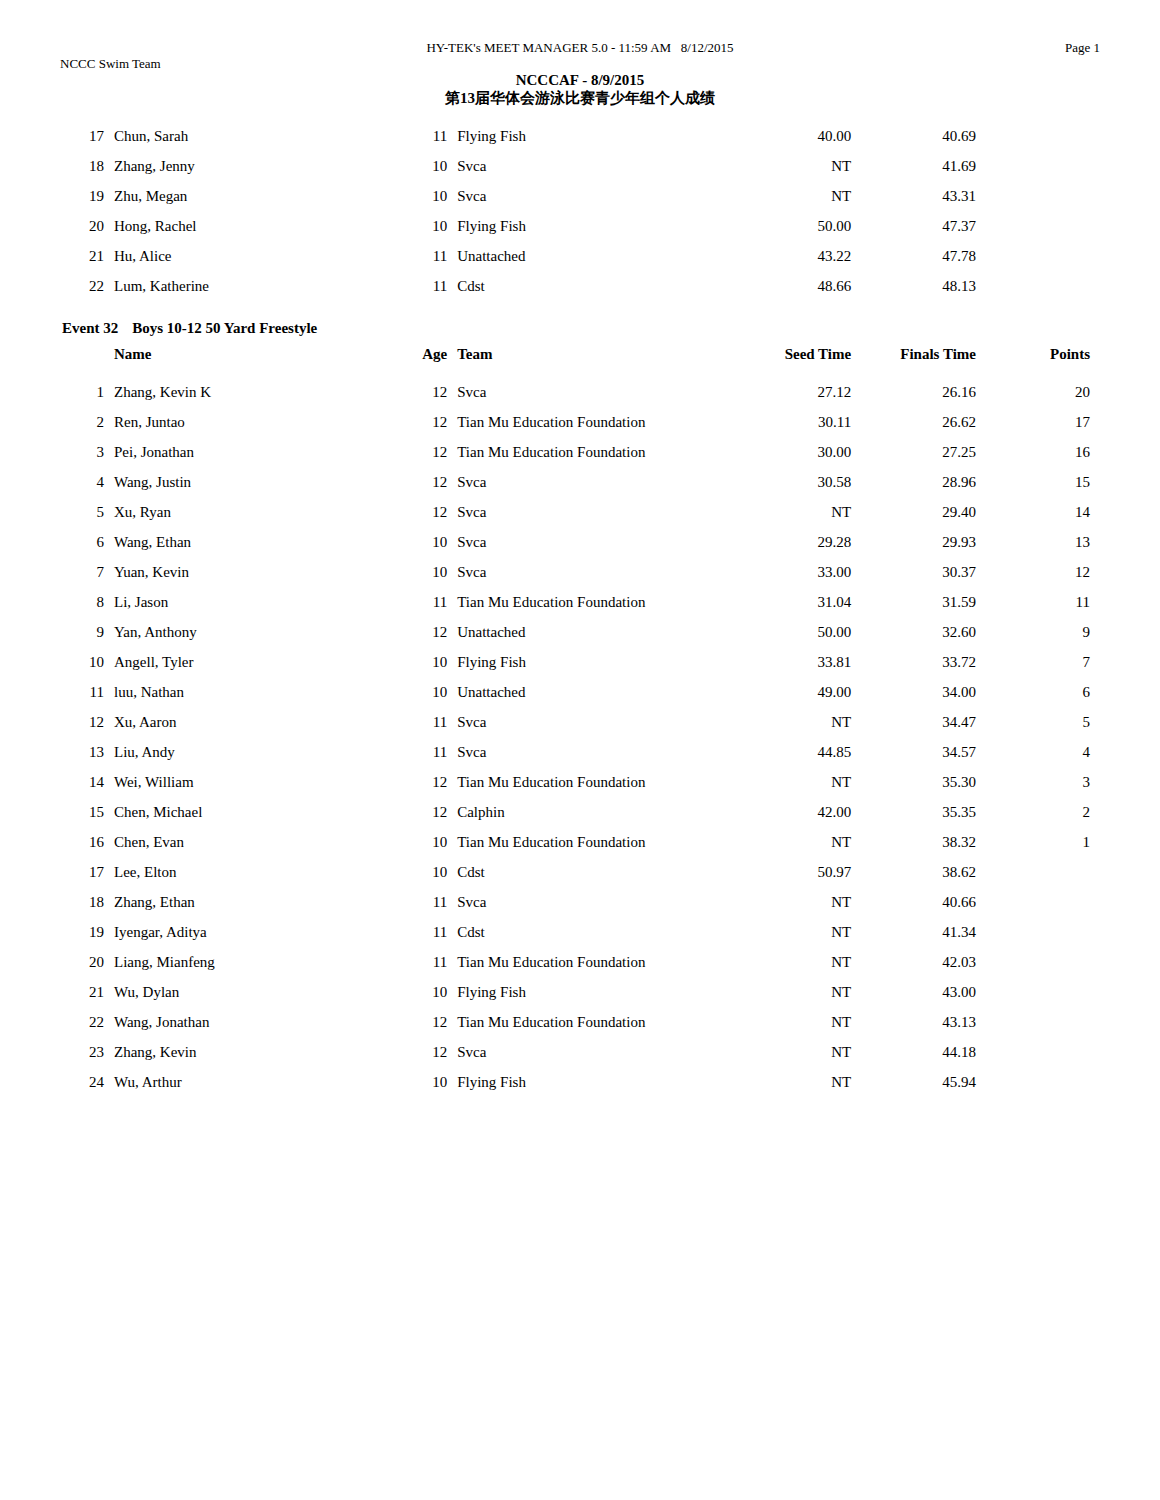HY-TEK's MEET MANAGER 5.0 - 11:59 AM 8/12/2015Page 1
NCCC Swim Team
NCCCAF - 8/9/2015
第13届华体会游泳比赛青少年组个人成绩
| 17 | Chun, Sarah | 11 | Flying Fish | 40.00 | 40.69 | |
| 18 | Zhang, Jenny | 10 | Svca | NT | 41.69 | |
| 19 | Zhu, Megan | 10 | Svca | NT | 43.31 | |
| 20 | Hong, Rachel | 10 | Flying Fish | 50.00 | 47.37 | |
| 21 | Hu, Alice | 11 | Unattached | 43.22 | 47.78 | |
| 22 | Lum, Katherine | 11 | Cdst | 48.66 | 48.13 | |
| Event 32 Boys 10-12 50 Yard Freestyle |
| | Name | Age | Team | Seed Time | Finals Time | Points |
| 1 | Zhang, Kevin K | 12 | Svca | 27.12 | 26.16 | 20 |
| 2 | Ren, Juntao | 12 | Tian Mu Education Foundation | 30.11 | 26.62 | 17 |
| 3 | Pei, Jonathan | 12 | Tian Mu Education Foundation | 30.00 | 27.25 | 16 |
| 4 | Wang, Justin | 12 | Svca | 30.58 | 28.96 | 15 |
| 5 | Xu, Ryan | 12 | Svca | NT | 29.40 | 14 |
| 6 | Wang, Ethan | 10 | Svca | 29.28 | 29.93 | 13 |
| 7 | Yuan, Kevin | 10 | Svca | 33.00 | 30.37 | 12 |
| 8 | Li, Jason | 11 | Tian Mu Education Foundation | 31.04 | 31.59 | 11 |
| 9 | Yan, Anthony | 12 | Unattached | 50.00 | 32.60 | 9 |
| 10 | Angell, Tyler | 10 | Flying Fish | 33.81 | 33.72 | 7 |
| 11 | luu, Nathan | 10 | Unattached | 49.00 | 34.00 | 6 |
| 12 | Xu, Aaron | 11 | Svca | NT | 34.47 | 5 |
| 13 | Liu, Andy | 11 | Svca | 44.85 | 34.57 | 4 |
| 14 | Wei, William | 12 | Tian Mu Education Foundation | NT | 35.30 | 3 |
| 15 | Chen, Michael | 12 | Calphin | 42.00 | 35.35 | 2 |
| 16 | Chen, Evan | 10 | Tian Mu Education Foundation | NT | 38.32 | 1 |
| 17 | Lee, Elton | 10 | Cdst | 50.97 | 38.62 | |
| 18 | Zhang, Ethan | 11 | Svca | NT | 40.66 | |
| 19 | Iyengar, Aditya | 11 | Cdst | NT | 41.34 | |
| 20 | Liang, Mianfeng | 11 | Tian Mu Education Foundation | NT | 42.03 | |
| 21 | Wu, Dylan | 10 | Flying Fish | NT | 43.00 | |
| 22 | Wang, Jonathan | 12 | Tian Mu Education Foundation | NT | 43.13 | |
| 23 | Zhang, Kevin | 12 | Svca | NT | 44.18 | |
| 24 | Wu, Arthur | 10 | Flying Fish | NT | 45.94 | |